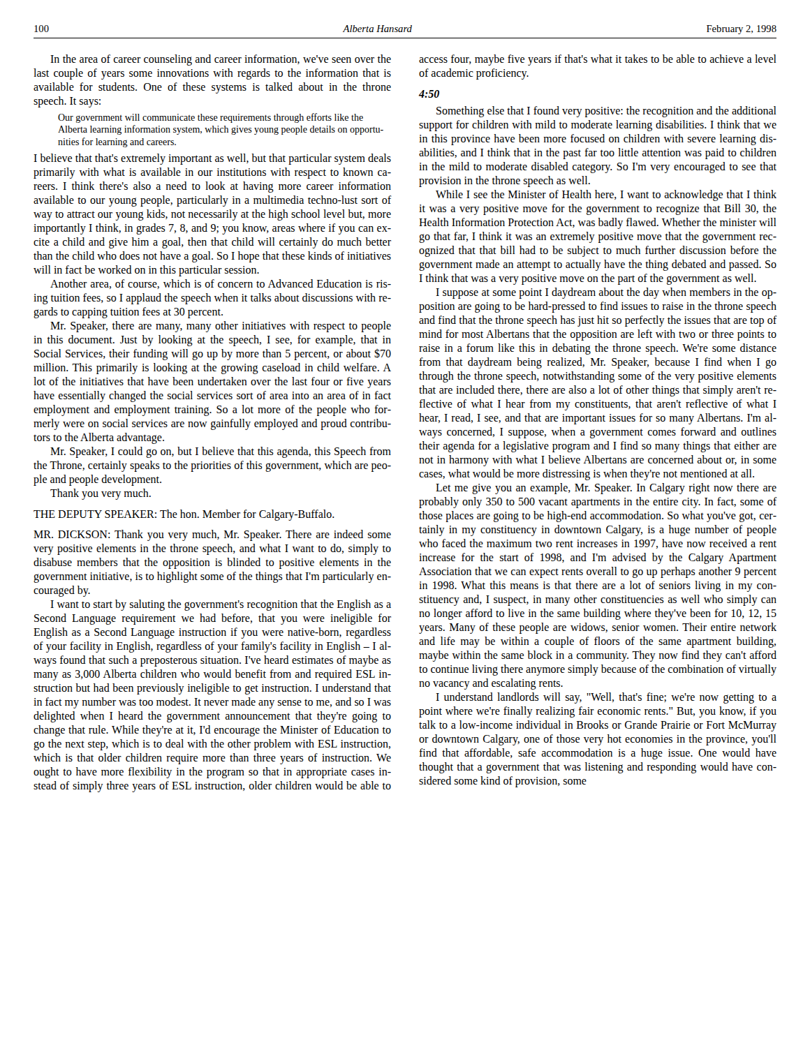100 Alberta Hansard February 2, 1998
In the area of career counseling and career information, we've seen over the last couple of years some innovations with regards to the information that is available for students. One of these systems is talked about in the throne speech. It says:
Our government will communicate these requirements through efforts like the Alberta learning information system, which gives young people details on opportunities for learning and careers.
I believe that that's extremely important as well, but that particular system deals primarily with what is available in our institutions with respect to known careers. I think there's also a need to look at having more career information available to our young people, particularly in a multimedia techno-lust sort of way to attract our young kids, not necessarily at the high school level but, more importantly I think, in grades 7, 8, and 9; you know, areas where if you can excite a child and give him a goal, then that child will certainly do much better than the child who does not have a goal. So I hope that these kinds of initiatives will in fact be worked on in this particular session.
Another area, of course, which is of concern to Advanced Education is rising tuition fees, so I applaud the speech when it talks about discussions with regards to capping tuition fees at 30 percent.
Mr. Speaker, there are many, many other initiatives with respect to people in this document. Just by looking at the speech, I see, for example, that in Social Services, their funding will go up by more than 5 percent, or about $70 million. This primarily is looking at the growing caseload in child welfare. A lot of the initiatives that have been undertaken over the last four or five years have essentially changed the social services sort of area into an area of in fact employment and employment training. So a lot more of the people who formerly were on social services are now gainfully employed and proud contributors to the Alberta advantage.
Mr. Speaker, I could go on, but I believe that this agenda, this Speech from the Throne, certainly speaks to the priorities of this government, which are people and people development.
Thank you very much.
THE DEPUTY SPEAKER: The hon. Member for Calgary-Buffalo.
MR. DICKSON: Thank you very much, Mr. Speaker. There are indeed some very positive elements in the throne speech, and what I want to do, simply to disabuse members that the opposition is blinded to positive elements in the government initiative, is to highlight some of the things that I'm particularly encouraged by.
I want to start by saluting the government's recognition that the English as a Second Language requirement we had before, that you were ineligible for English as a Second Language instruction if you were native-born, regardless of your facility in English, regardless of your family's facility in English – I always found that such a preposterous situation. I've heard estimates of maybe as many as 3,000 Alberta children who would benefit from and required ESL instruction but had been previously ineligible to get instruction. I understand that in fact my number was too modest. It never made any sense to me, and so I was delighted when I heard the government announcement that they're going to change that rule. While they're at it, I'd encourage the Minister of Education to go the next step, which is to deal with the other problem with ESL instruction, which is that older children require more than three years of instruction. We ought to have more flexibility in the program so that in appropriate cases instead of simply three years of ESL instruction, older children would be able to access four, maybe five years if that's what it takes to be able to achieve a level of academic proficiency.
4:50
Something else that I found very positive: the recognition and the additional support for children with mild to moderate learning disabilities. I think that we in this province have been more focused on children with severe learning disabilities, and I think that in the past far too little attention was paid to children in the mild to moderate disabled category. So I'm very encouraged to see that provision in the throne speech as well.
While I see the Minister of Health here, I want to acknowledge that I think it was a very positive move for the government to recognize that Bill 30, the Health Information Protection Act, was badly flawed. Whether the minister will go that far, I think it was an extremely positive move that the government recognized that that bill had to be subject to much further discussion before the government made an attempt to actually have the thing debated and passed. So I think that was a very positive move on the part of the government as well.
I suppose at some point I daydream about the day when members in the opposition are going to be hard-pressed to find issues to raise in the throne speech and find that the throne speech has just hit so perfectly the issues that are top of mind for most Albertans that the opposition are left with two or three points to raise in a forum like this in debating the throne speech. We're some distance from that daydream being realized, Mr. Speaker, because I find when I go through the throne speech, notwithstanding some of the very positive elements that are included there, there are also a lot of other things that simply aren't reflective of what I hear from my constituents, that aren't reflective of what I hear, I read, I see, and that are important issues for so many Albertans. I'm always concerned, I suppose, when a government comes forward and outlines their agenda for a legislative program and I find so many things that either are not in harmony with what I believe Albertans are concerned about or, in some cases, what would be more distressing is when they're not mentioned at all.
Let me give you an example, Mr. Speaker. In Calgary right now there are probably only 350 to 500 vacant apartments in the entire city. In fact, some of those places are going to be high-end accommodation. So what you've got, certainly in my constituency in downtown Calgary, is a huge number of people who faced the maximum two rent increases in 1997, have now received a rent increase for the start of 1998, and I'm advised by the Calgary Apartment Association that we can expect rents overall to go up perhaps another 9 percent in 1998. What this means is that there are a lot of seniors living in my constituency and, I suspect, in many other constituencies as well who simply can no longer afford to live in the same building where they've been for 10, 12, 15 years. Many of these people are widows, senior women. Their entire network and life may be within a couple of floors of the same apartment building, maybe within the same block in a community. They now find they can't afford to continue living there anymore simply because of the combination of virtually no vacancy and escalating rents.
I understand landlords will say, "Well, that's fine; we're now getting to a point where we're finally realizing fair economic rents." But, you know, if you talk to a low-income individual in Brooks or Grande Prairie or Fort McMurray or downtown Calgary, one of those very hot economies in the province, you'll find that affordable, safe accommodation is a huge issue. One would have thought that a government that was listening and responding would have considered some kind of provision, some